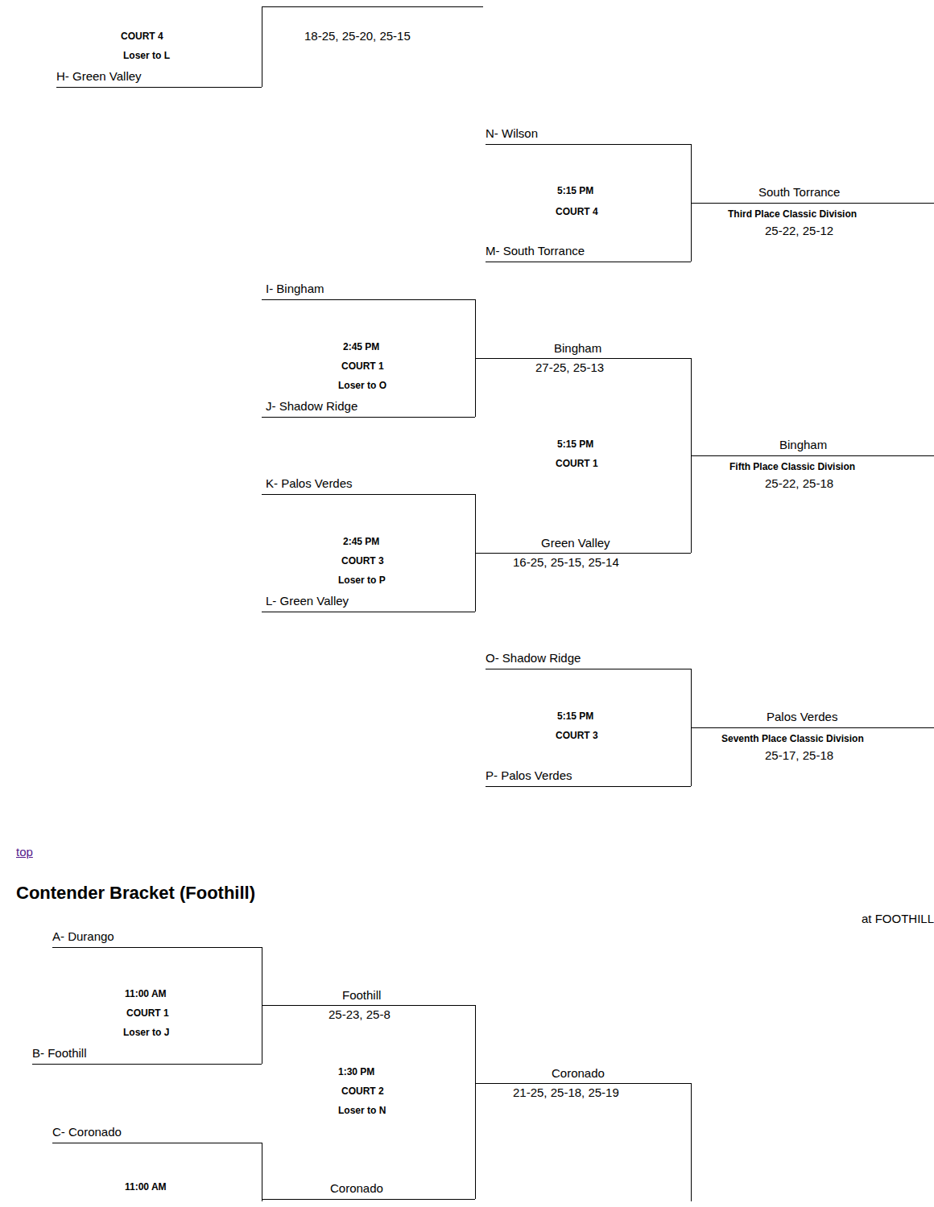COURT 4
Loser to L
H- Green Valley
18-25, 25-20, 25-15
N- Wilson
5:15 PM
COURT 4
M- South Torrance
South Torrance
Third Place Classic Division
25-22, 25-12
I- Bingham
2:45 PM
COURT 1
Loser to O
J- Shadow Ridge
Bingham
27-25, 25-13
K- Palos Verdes
2:45 PM
COURT 3
Loser to P
L- Green Valley
Green Valley
16-25, 25-15, 25-14
5:15 PM
COURT 1
Bingham
Fifth Place Classic Division
25-22, 25-18
O- Shadow Ridge
5:15 PM
COURT 3
P- Palos Verdes
Palos Verdes
Seventh Place Classic Division
25-17, 25-18
top
Contender Bracket (Foothill)
at FOOTHILL
A- Durango
11:00 AM
COURT 1
Loser to J
B- Foothill
Foothill
25-23, 25-8
1:30 PM
COURT 2
Loser to N
C- Coronado
11:00 AM
Coronado
Coronado
21-25, 25-18, 25-19